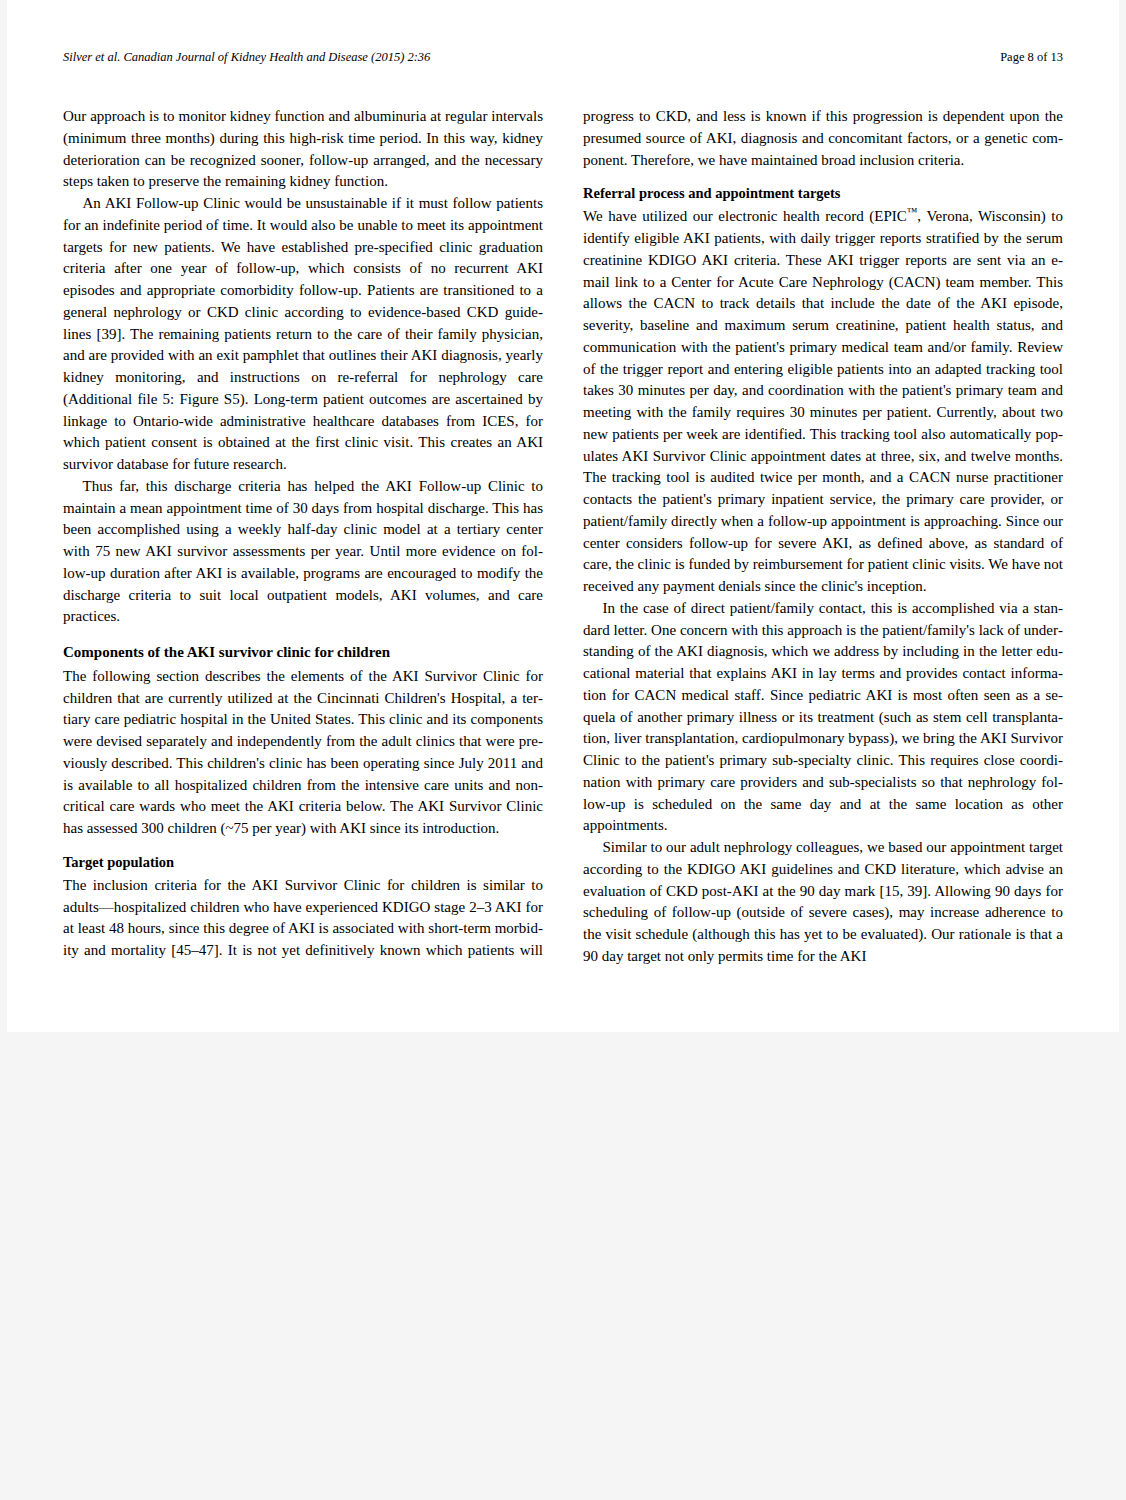Silver et al. Canadian Journal of Kidney Health and Disease (2015) 2:36
Page 8 of 13
Our approach is to monitor kidney function and albuminuria at regular intervals (minimum three months) during this high-risk time period. In this way, kidney deterioration can be recognized sooner, follow-up arranged, and the necessary steps taken to preserve the remaining kidney function.
An AKI Follow-up Clinic would be unsustainable if it must follow patients for an indefinite period of time. It would also be unable to meet its appointment targets for new patients. We have established pre-specified clinic graduation criteria after one year of follow-up, which consists of no recurrent AKI episodes and appropriate comorbidity follow-up. Patients are transitioned to a general nephrology or CKD clinic according to evidence-based CKD guidelines [39]. The remaining patients return to the care of their family physician, and are provided with an exit pamphlet that outlines their AKI diagnosis, yearly kidney monitoring, and instructions on re-referral for nephrology care (Additional file 5: Figure S5). Long-term patient outcomes are ascertained by linkage to Ontario-wide administrative healthcare databases from ICES, for which patient consent is obtained at the first clinic visit. This creates an AKI survivor database for future research.
Thus far, this discharge criteria has helped the AKI Follow-up Clinic to maintain a mean appointment time of 30 days from hospital discharge. This has been accomplished using a weekly half-day clinic model at a tertiary center with 75 new AKI survivor assessments per year. Until more evidence on follow-up duration after AKI is available, programs are encouraged to modify the discharge criteria to suit local outpatient models, AKI volumes, and care practices.
Components of the AKI survivor clinic for children
The following section describes the elements of the AKI Survivor Clinic for children that are currently utilized at the Cincinnati Children's Hospital, a tertiary care pediatric hospital in the United States. This clinic and its components were devised separately and independently from the adult clinics that were previously described. This children's clinic has been operating since July 2011 and is available to all hospitalized children from the intensive care units and non-critical care wards who meet the AKI criteria below. The AKI Survivor Clinic has assessed 300 children (~75 per year) with AKI since its introduction.
Target population
The inclusion criteria for the AKI Survivor Clinic for children is similar to adults—hospitalized children who have experienced KDIGO stage 2–3 AKI for at least 48 hours, since this degree of AKI is associated with short-term morbidity and mortality [45–47]. It is not yet definitively known which patients will progress to CKD, and less is known if this progression is dependent upon the presumed source of AKI, diagnosis and concomitant factors, or a genetic component. Therefore, we have maintained broad inclusion criteria.
Referral process and appointment targets
We have utilized our electronic health record (EPIC™, Verona, Wisconsin) to identify eligible AKI patients, with daily trigger reports stratified by the serum creatinine KDIGO AKI criteria. These AKI trigger reports are sent via an e-mail link to a Center for Acute Care Nephrology (CACN) team member. This allows the CACN to track details that include the date of the AKI episode, severity, baseline and maximum serum creatinine, patient health status, and communication with the patient's primary medical team and/or family. Review of the trigger report and entering eligible patients into an adapted tracking tool takes 30 minutes per day, and coordination with the patient's primary team and meeting with the family requires 30 minutes per patient. Currently, about two new patients per week are identified. This tracking tool also automatically populates AKI Survivor Clinic appointment dates at three, six, and twelve months. The tracking tool is audited twice per month, and a CACN nurse practitioner contacts the patient's primary inpatient service, the primary care provider, or patient/family directly when a follow-up appointment is approaching. Since our center considers follow-up for severe AKI, as defined above, as standard of care, the clinic is funded by reimbursement for patient clinic visits. We have not received any payment denials since the clinic's inception.
In the case of direct patient/family contact, this is accomplished via a standard letter. One concern with this approach is the patient/family's lack of understanding of the AKI diagnosis, which we address by including in the letter educational material that explains AKI in lay terms and provides contact information for CACN medical staff. Since pediatric AKI is most often seen as a sequela of another primary illness or its treatment (such as stem cell transplantation, liver transplantation, cardiopulmonary bypass), we bring the AKI Survivor Clinic to the patient's primary sub-specialty clinic. This requires close coordination with primary care providers and sub-specialists so that nephrology follow-up is scheduled on the same day and at the same location as other appointments.
Similar to our adult nephrology colleagues, we based our appointment target according to the KDIGO AKI guidelines and CKD literature, which advise an evaluation of CKD post-AKI at the 90 day mark [15, 39]. Allowing 90 days for scheduling of follow-up (outside of severe cases), may increase adherence to the visit schedule (although this has yet to be evaluated). Our rationale is that a 90 day target not only permits time for the AKI